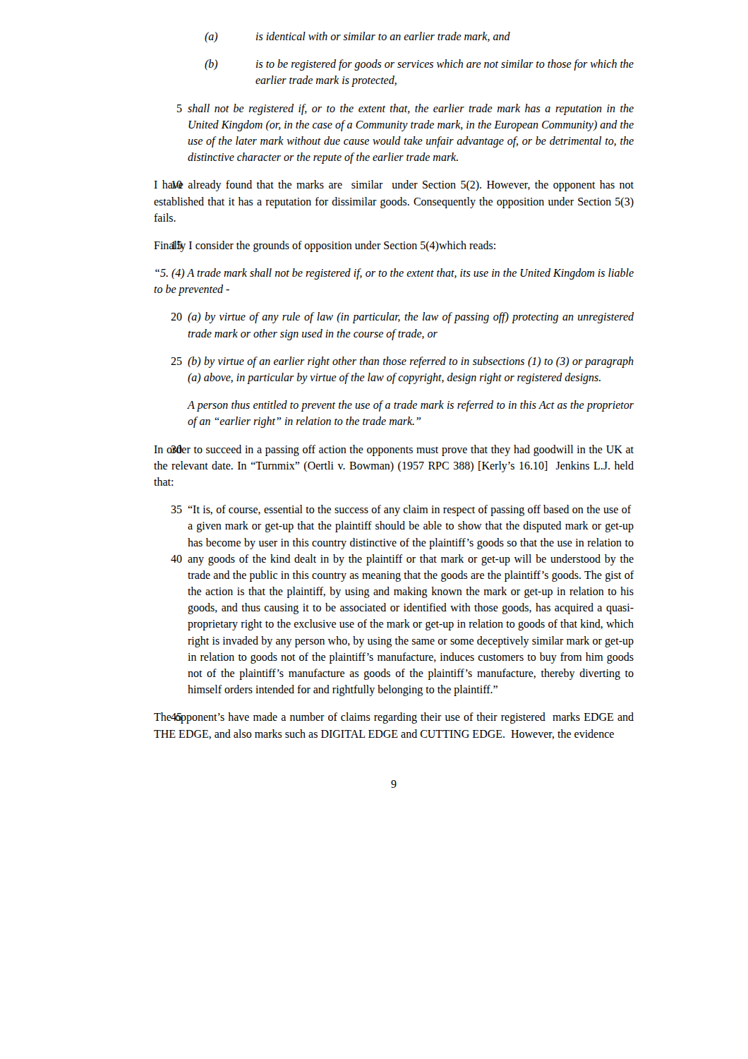(a) is identical with or similar to an earlier trade mark, and
(b) is to be registered for goods or services which are not similar to those for which the earlier trade mark is protected,
5
shall not be registered if, or to the extent that, the earlier trade mark has a reputation in the United Kingdom (or, in the case of a Community trade mark, in the European Community) and the use of the later mark without due cause would take unfair advantage of, or be detrimental to, the distinctive character or the repute of the earlier trade mark.
10
I have already found that the marks are similar under Section 5(2). However, the opponent has not established that it has a reputation for dissimilar goods. Consequently the opposition under Section 5(3) fails.
15
Finally I consider the grounds of opposition under Section 5(4)which reads:
“5. (4) A trade mark shall not be registered if, or to the extent that, its use in the United Kingdom is liable to be prevented -
20
(a) by virtue of any rule of law (in particular, the law of passing off) protecting an unregistered trade mark or other sign used in the course of trade, or
25
(b) by virtue of an earlier right other than those referred to in subsections (1) to (3) or paragraph (a) above, in particular by virtue of the law of copyright, design right or registered designs.
A person thus entitled to prevent the use of a trade mark is referred to in this Act as the proprietor of an “earlier right” in relation to the trade mark.”
30
In order to succeed in a passing off action the opponents must prove that they had goodwill in the UK at the relevant date. In “Turnmix” (Oertli v. Bowman) (1957 RPC 388) [Kerly’s 16.10] Jenkins L.J. held that:
35 40
“It is, of course, essential to the success of any claim in respect of passing off based on the use of a given mark or get-up that the plaintiff should be able to show that the disputed mark or get-up has become by user in this country distinctive of the plaintiff’s goods so that the use in relation to any goods of the kind dealt in by the plaintiff or that mark or get-up will be understood by the trade and the public in this country as meaning that the goods are the plaintiff’s goods. The gist of the action is that the plaintiff, by using and making known the mark or get-up in relation to his goods, and thus causing it to be associated or identified with those goods, has acquired a quasi-proprietary right to the exclusive use of the mark or get-up in relation to goods of that kind, which right is invaded by any person who, by using the same or some deceptively similar mark or get-up in relation to goods not of the plaintiff’s manufacture, induces customers to buy from him goods not of the plaintiff’s manufacture as goods of the plaintiff’s manufacture, thereby diverting to himself orders intended for and rightfully belonging to the plaintiff.”
45
The opponent’s have made a number of claims regarding their use of their registered marks EDGE and THE EDGE, and also marks such as DIGITAL EDGE and CUTTING EDGE. However, the evidence
9